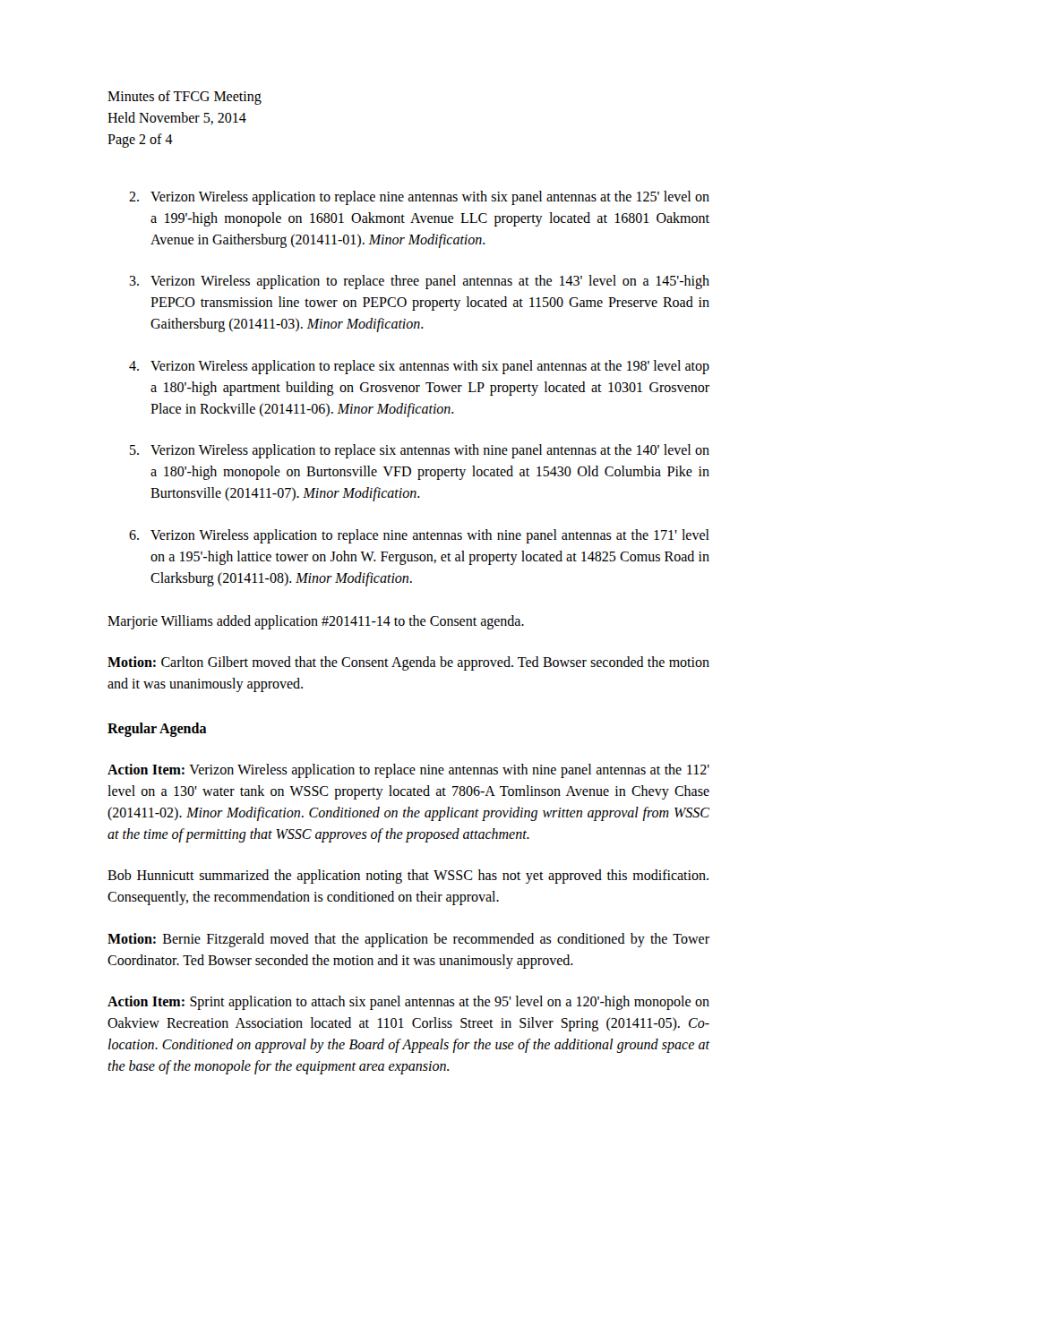Minutes of TFCG Meeting
Held November 5, 2014
Page 2 of 4
Verizon Wireless application to replace nine antennas with six panel antennas at the 125' level on a 199'-high monopole on 16801 Oakmont Avenue LLC property located at 16801 Oakmont Avenue in Gaithersburg (201411-01). Minor Modification.
Verizon Wireless application to replace three panel antennas at the 143' level on a 145'-high PEPCO transmission line tower on PEPCO property located at 11500 Game Preserve Road in Gaithersburg (201411-03). Minor Modification.
Verizon Wireless application to replace six antennas with six panel antennas at the 198' level atop a 180'-high apartment building on Grosvenor Tower LP property located at 10301 Grosvenor Place in Rockville (201411-06). Minor Modification.
Verizon Wireless application to replace six antennas with nine panel antennas at the 140' level on a 180'-high monopole on Burtonsville VFD property located at 15430 Old Columbia Pike in Burtonsville (201411-07). Minor Modification.
Verizon Wireless application to replace nine antennas with nine panel antennas at the 171' level on a 195'-high lattice tower on John W. Ferguson, et al property located at 14825 Comus Road in Clarksburg (201411-08). Minor Modification.
Marjorie Williams added application #201411-14 to the Consent agenda.
Motion: Carlton Gilbert moved that the Consent Agenda be approved. Ted Bowser seconded the motion and it was unanimously approved.
Regular Agenda
Action Item: Verizon Wireless application to replace nine antennas with nine panel antennas at the 112' level on a 130' water tank on WSSC property located at 7806-A Tomlinson Avenue in Chevy Chase (201411-02). Minor Modification. Conditioned on the applicant providing written approval from WSSC at the time of permitting that WSSC approves of the proposed attachment.
Bob Hunnicutt summarized the application noting that WSSC has not yet approved this modification. Consequently, the recommendation is conditioned on their approval.
Motion: Bernie Fitzgerald moved that the application be recommended as conditioned by the Tower Coordinator. Ted Bowser seconded the motion and it was unanimously approved.
Action Item: Sprint application to attach six panel antennas at the 95' level on a 120'-high monopole on Oakview Recreation Association located at 1101 Corliss Street in Silver Spring (201411-05). Co-location. Conditioned on approval by the Board of Appeals for the use of the additional ground space at the base of the monopole for the equipment area expansion.